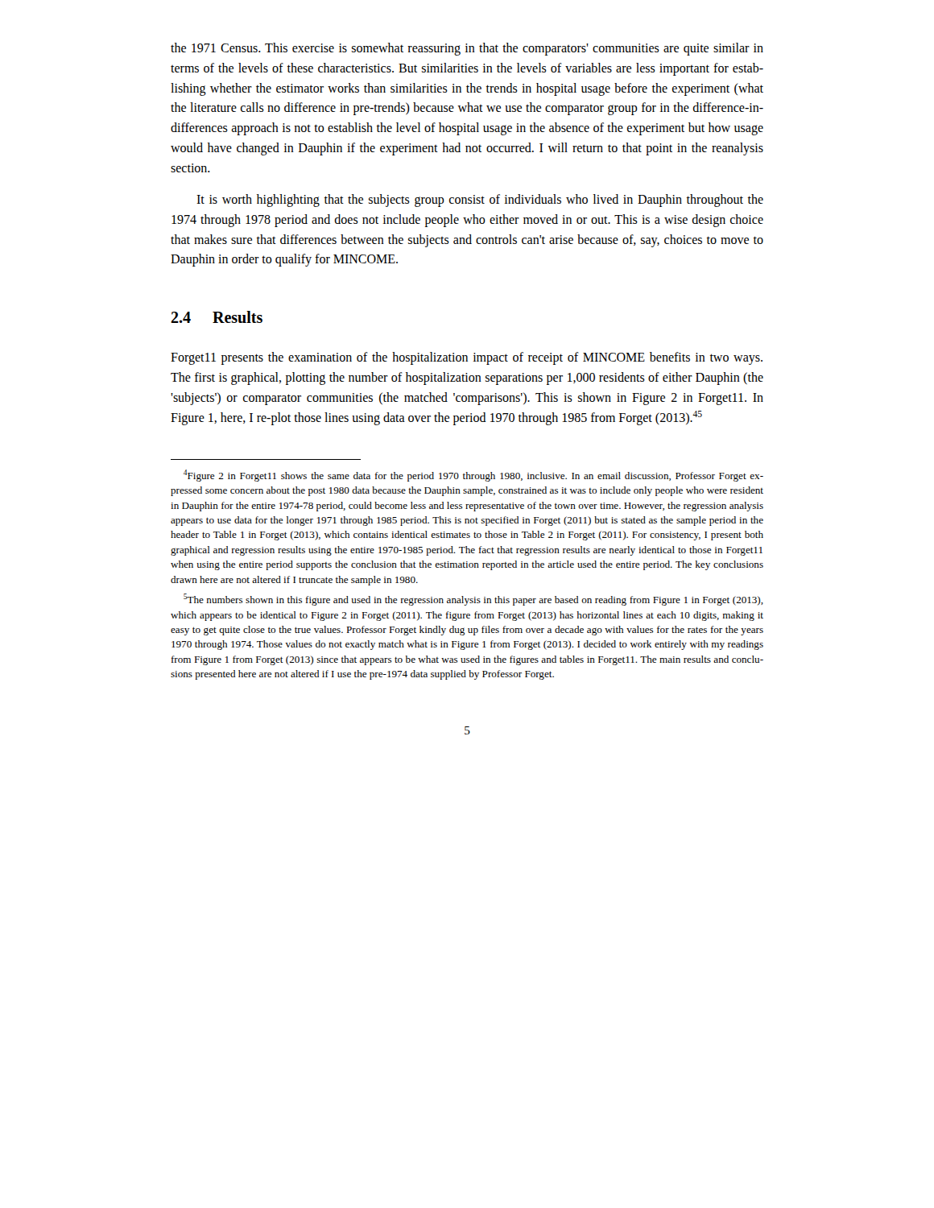the 1971 Census. This exercise is somewhat reassuring in that the comparators' communities are quite similar in terms of the levels of these characteristics. But similarities in the levels of variables are less important for establishing whether the estimator works than similarities in the trends in hospital usage before the experiment (what the literature calls no difference in pre-trends) because what we use the comparator group for in the difference-in-differences approach is not to establish the level of hospital usage in the absence of the experiment but how usage would have changed in Dauphin if the experiment had not occurred. I will return to that point in the reanalysis section.
It is worth highlighting that the subjects group consist of individuals who lived in Dauphin throughout the 1974 through 1978 period and does not include people who either moved in or out. This is a wise design choice that makes sure that differences between the subjects and controls can't arise because of, say, choices to move to Dauphin in order to qualify for MINCOME.
2.4 Results
Forget11 presents the examination of the hospitalization impact of receipt of MINCOME benefits in two ways. The first is graphical, plotting the number of hospitalization separations per 1,000 residents of either Dauphin (the 'subjects') or comparator communities (the matched 'comparisons'). This is shown in Figure 2 in Forget11. In Figure 1, here, I re-plot those lines using data over the period 1970 through 1985 from Forget (2013).45
4Figure 2 in Forget11 shows the same data for the period 1970 through 1980, inclusive. In an email discussion, Professor Forget expressed some concern about the post 1980 data because the Dauphin sample, constrained as it was to include only people who were resident in Dauphin for the entire 1974-78 period, could become less and less representative of the town over time. However, the regression analysis appears to use data for the longer 1971 through 1985 period. This is not specified in Forget (2011) but is stated as the sample period in the header to Table 1 in Forget (2013), which contains identical estimates to those in Table 2 in Forget (2011). For consistency, I present both graphical and regression results using the entire 1970-1985 period. The fact that regression results are nearly identical to those in Forget11 when using the entire period supports the conclusion that the estimation reported in the article used the entire period. The key conclusions drawn here are not altered if I truncate the sample in 1980.
5The numbers shown in this figure and used in the regression analysis in this paper are based on reading from Figure 1 in Forget (2013), which appears to be identical to Figure 2 in Forget (2011). The figure from Forget (2013) has horizontal lines at each 10 digits, making it easy to get quite close to the true values. Professor Forget kindly dug up files from over a decade ago with values for the rates for the years 1970 through 1974. Those values do not exactly match what is in Figure 1 from Forget (2013). I decided to work entirely with my readings from Figure 1 from Forget (2013) since that appears to be what was used in the figures and tables in Forget11. The main results and conclusions presented here are not altered if I use the pre-1974 data supplied by Professor Forget.
5